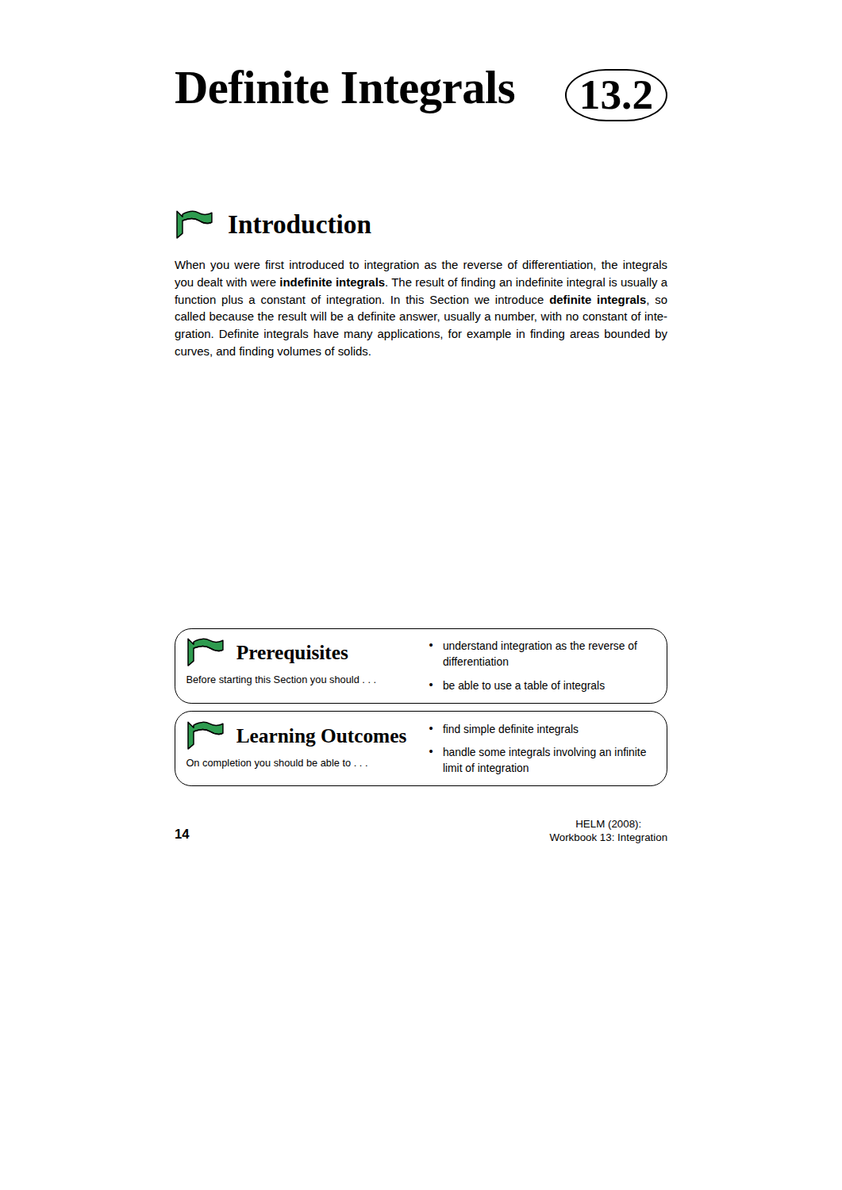Definite Integrals
13.2
Introduction
When you were first introduced to integration as the reverse of differentiation, the integrals you dealt with were indefinite integrals. The result of finding an indefinite integral is usually a function plus a constant of integration. In this Section we introduce definite integrals, so called because the result will be a definite answer, usually a number, with no constant of integration. Definite integrals have many applications, for example in finding areas bounded by curves, and finding volumes of solids.
Prerequisites
Before starting this Section you should . . .
understand integration as the reverse of differentiation
be able to use a table of integrals
Learning Outcomes
On completion you should be able to . . .
find simple definite integrals
handle some integrals involving an infinite limit of integration
14
HELM (2008):
Workbook 13: Integration